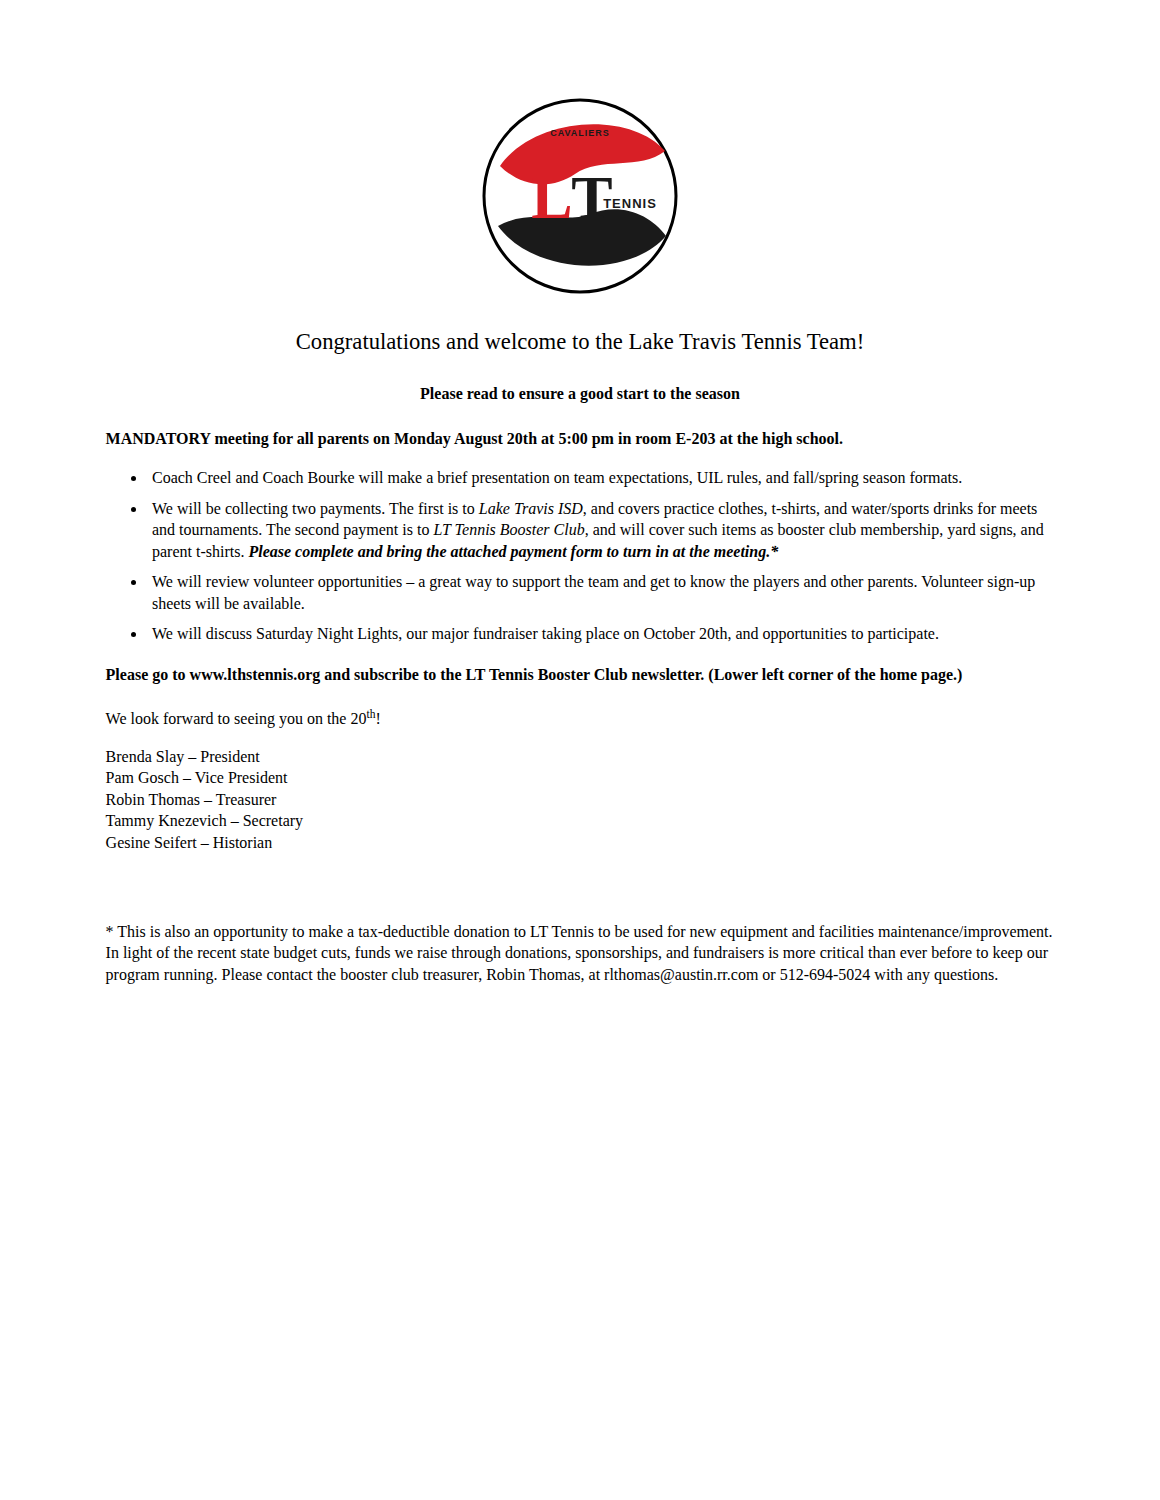CAVALIERS L T TENNIS
Congratulations and welcome to the Lake Travis Tennis Team!
Please read to ensure a good start to the season
MANDATORY meeting for all parents on Monday August 20th at 5:00 pm in room E-203 at the high school.
Coach Creel and Coach Bourke will make a brief presentation on team expectations, UIL rules, and fall/spring season formats.
We will be collecting two payments. The first is to Lake Travis ISD, and covers practice clothes, t-shirts, and water/sports drinks for meets and tournaments. The second payment is to LT Tennis Booster Club, and will cover such items as booster club membership, yard signs, and parent t-shirts. Please complete and bring the attached payment form to turn in at the meeting.*
We will review volunteer opportunities – a great way to support the team and get to know the players and other parents. Volunteer sign-up sheets will be available.
We will discuss Saturday Night Lights, our major fundraiser taking place on October 20th, and opportunities to participate.
Please go to www.lthstennis.org and subscribe to the LT Tennis Booster Club newsletter. (Lower left corner of the home page.)
We look forward to seeing you on the 20th!
Brenda Slay – President
Pam Gosch – Vice President
Robin Thomas – Treasurer
Tammy Knezevich – Secretary
Gesine Seifert – Historian
* This is also an opportunity to make a tax-deductible donation to LT Tennis to be used for new equipment and facilities maintenance/improvement. In light of the recent state budget cuts, funds we raise through donations, sponsorships, and fundraisers is more critical than ever before to keep our program running. Please contact the booster club treasurer, Robin Thomas, at rlthomas@austin.rr.com or 512-694-5024 with any questions.